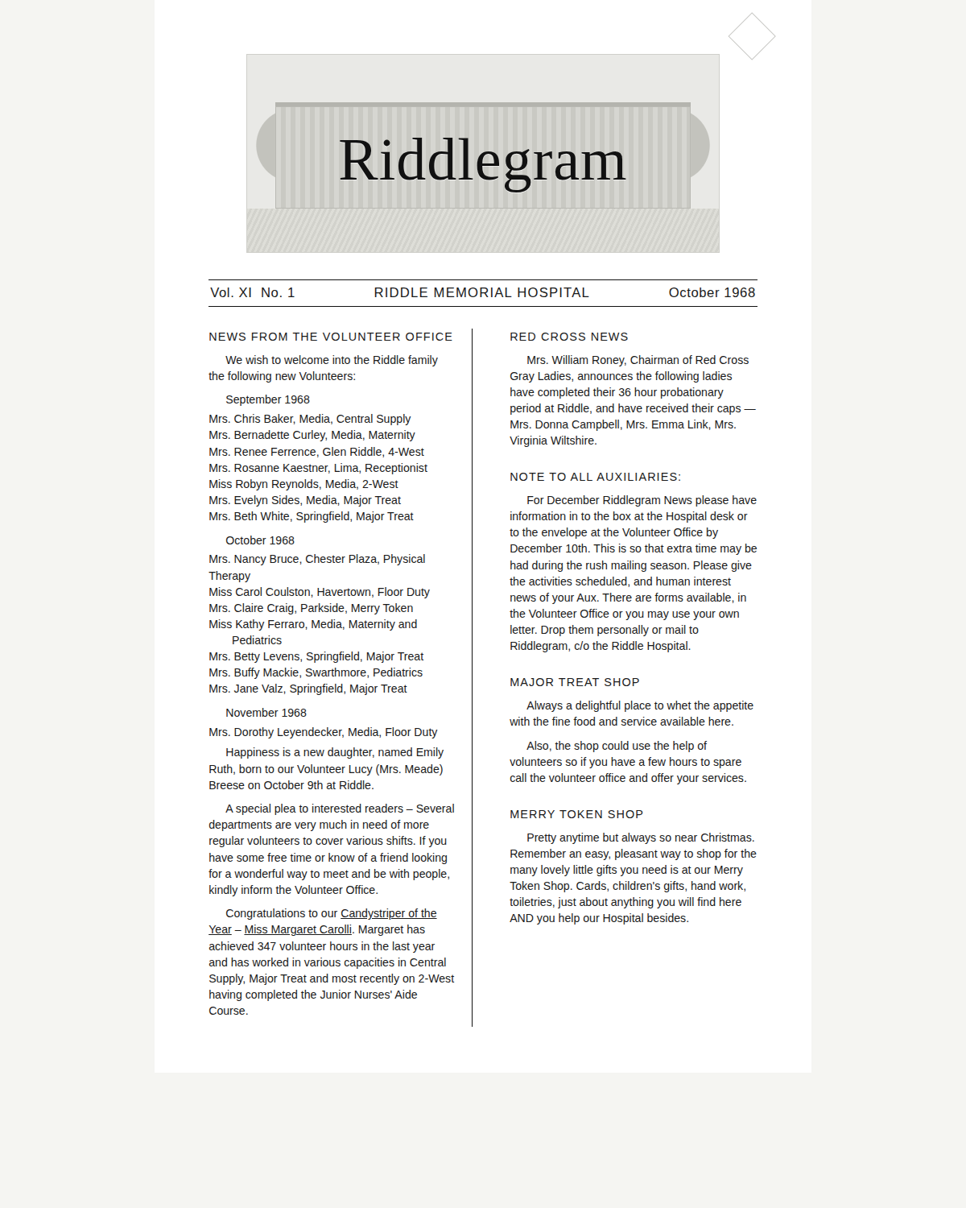Riddlegram
Vol. XI No. 1
RIDDLE MEMORIAL HOSPITAL
October 1968
NEWS FROM THE VOLUNTEER OFFICE
We wish to welcome into the Riddle family the following new Volunteers:
September 1968
Mrs. Chris Baker, Media, Central Supply
Mrs. Bernadette Curley, Media, Maternity
Mrs. Renee Ferrence, Glen Riddle, 4-West
Mrs. Rosanne Kaestner, Lima, Receptionist
Miss Robyn Reynolds, Media, 2-West
Mrs. Evelyn Sides, Media, Major Treat
Mrs. Beth White, Springfield, Major Treat
October 1968
Mrs. Nancy Bruce, Chester Plaza, Physical Therapy
Miss Carol Coulston, Havertown, Floor Duty
Mrs. Claire Craig, Parkside, Merry Token
Miss Kathy Ferraro, Media, Maternity and
Pediatrics
Mrs. Betty Levens, Springfield, Major Treat
Mrs. Buffy Mackie, Swarthmore, Pediatrics
Mrs. Jane Valz, Springfield, Major Treat
November 1968
Mrs. Dorothy Leyendecker, Media, Floor Duty
Happiness is a new daughter, named Emily Ruth, born to our Volunteer Lucy (Mrs. Meade) Breese on October 9th at Riddle.
A special plea to interested readers – Several departments are very much in need of more regular volunteers to cover various shifts. If you have some free time or know of a friend looking for a wonderful way to meet and be with people, kindly inform the Volunteer Office.
Congratulations to our Candystriper of the Year – Miss Margaret Carolli. Margaret has achieved 347 volunteer hours in the last year and has worked in various capacities in Central Supply, Major Treat and most recently on 2-West having completed the Junior Nurses' Aide Course.
RED CROSS NEWS
Mrs. William Roney, Chairman of Red Cross Gray Ladies, announces the following ladies have completed their 36 hour probationary period at Riddle, and have received their caps — Mrs. Donna Campbell, Mrs. Emma Link, Mrs. Virginia Wiltshire.
NOTE TO ALL AUXILIARIES:
For December Riddlegram News please have information in to the box at the Hospital desk or to the envelope at the Volunteer Office by December 10th. This is so that extra time may be had during the rush mailing season. Please give the activities scheduled, and human interest news of your Aux. There are forms available, in the Volunteer Office or you may use your own letter. Drop them personally or mail to Riddlegram, c/o the Riddle Hospital.
MAJOR TREAT SHOP
Always a delightful place to whet the appetite with the fine food and service available here.
Also, the shop could use the help of volunteers so if you have a few hours to spare call the volunteer office and offer your services.
MERRY TOKEN SHOP
Pretty anytime but always so near Christmas. Remember an easy, pleasant way to shop for the many lovely little gifts you need is at our Merry Token Shop. Cards, children's gifts, hand work, toiletries, just about anything you will find here AND you help our Hospital besides.